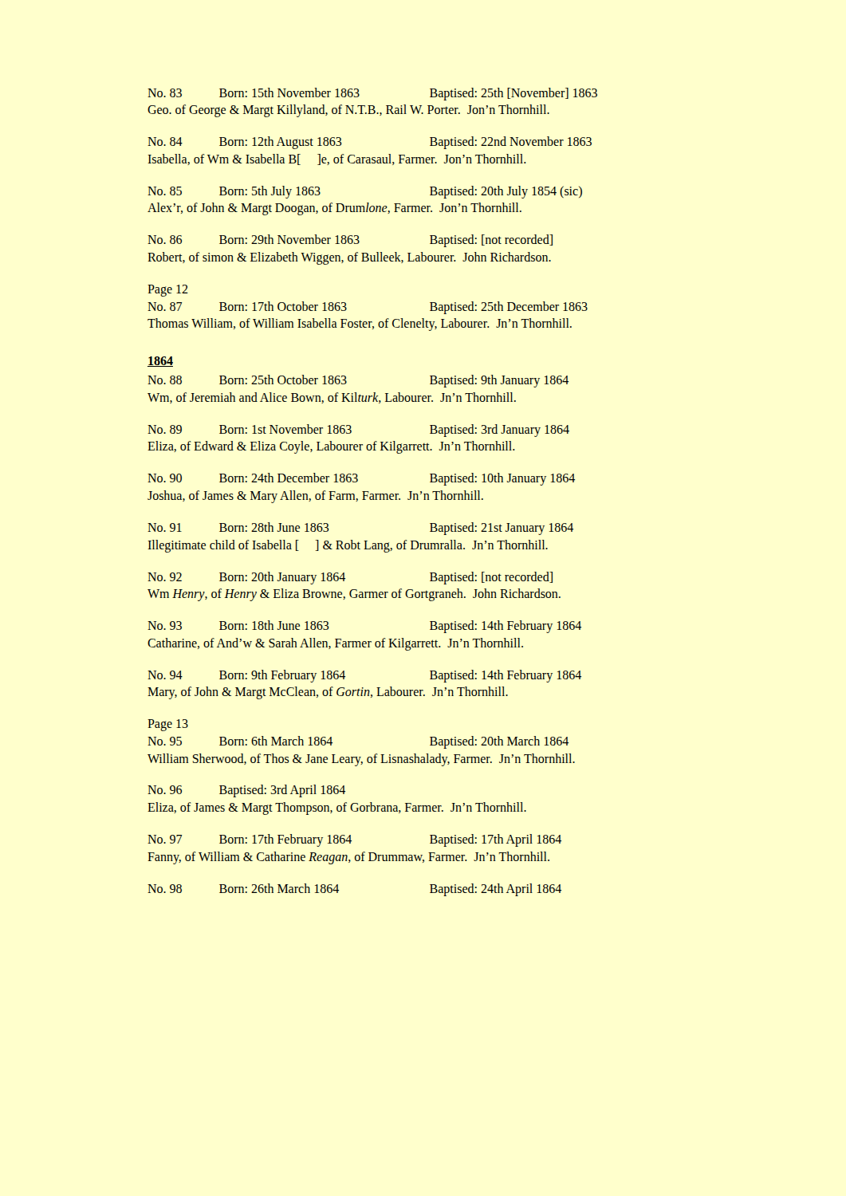No. 83 Born: 15th November 1863 Baptised: 25th [November] 1863
Geo. of George & Margt Killyland, of N.T.B., Rail W. Porter. Jon’n Thornhill.
No. 84 Born: 12th August 1863 Baptised: 22nd November 1863
Isabella, of Wm & Isabella B[ ]e, of Carasaul, Farmer. Jon’n Thornhill.
No. 85 Born: 5th July 1863 Baptised: 20th July 1854 (sic)
Alex’r, of John & Margt Doogan, of Drumlone, Farmer. Jon’n Thornhill.
No. 86 Born: 29th November 1863 Baptised: [not recorded]
Robert, of simon & Elizabeth Wiggen, of Bulleek, Labourer. John Richardson.
Page 12
No. 87 Born: 17th October 1863 Baptised: 25th December 1863
Thomas William, of William Isabella Foster, of Clenelty, Labourer. Jn’n Thornhill.
1864
No. 88 Born: 25th October 1863 Baptised: 9th January 1864
Wm, of Jeremiah and Alice Bown, of Kilturk, Labourer. Jn’n Thornhill.
No. 89 Born: 1st November 1863 Baptised: 3rd January 1864
Eliza, of Edward & Eliza Coyle, Labourer of Kilgarrett. Jn’n Thornhill.
No. 90 Born: 24th December 1863 Baptised: 10th January 1864
Joshua, of James & Mary Allen, of Farm, Farmer. Jn’n Thornhill.
No. 91 Born: 28th June 1863 Baptised: 21st January 1864
Illegitimate child of Isabella [ ] & Robt Lang, of Drumralla. Jn’n Thornhill.
No. 92 Born: 20th January 1864 Baptised: [not recorded]
Wm Henry, of Henry & Eliza Browne, Garmer of Gortgraneh. John Richardson.
No. 93 Born: 18th June 1863 Baptised: 14th February 1864
Catharine, of And’w & Sarah Allen, Farmer of Kilgarrett. Jn’n Thornhill.
No. 94 Born: 9th February 1864 Baptised: 14th February 1864
Mary, of John & Margt McClean, of Gortin, Labourer. Jn’n Thornhill.
Page 13
No. 95 Born: 6th March 1864 Baptised: 20th March 1864
William Sherwood, of Thos & Jane Leary, of Lisnashalady, Farmer. Jn’n Thornhill.
No. 96 Baptised: 3rd April 1864
Eliza, of James & Margt Thompson, of Gorbrana, Farmer. Jn’n Thornhill.
No. 97 Born: 17th February 1864 Baptised: 17th April 1864
Fanny, of William & Catharine Reagan, of Drummaw, Farmer. Jn’n Thornhill.
No. 98 Born: 26th March 1864 Baptised: 24th April 1864